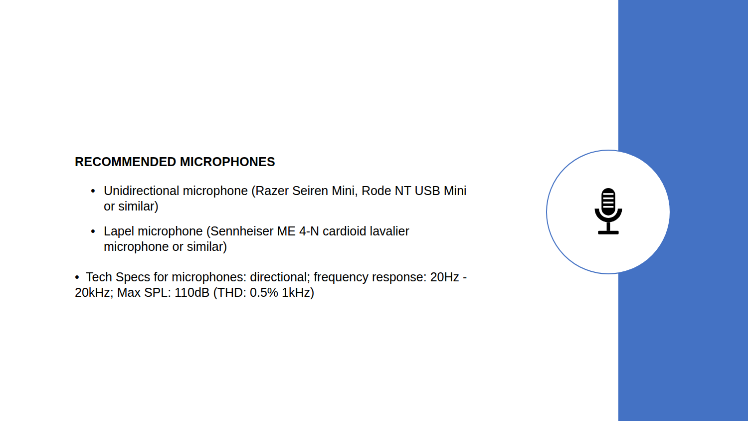RECOMMENDED MICROPHONES
Unidirectional microphone (Razer Seiren Mini, Rode NT USB Mini or similar)
Lapel microphone (Sennheiser ME 4-N cardioid lavalier microphone or similar)
•Tech Specs for microphones: directional; frequency response: 20Hz - 20kHz; Max SPL: 110dB (THD: 0.5% 1kHz)